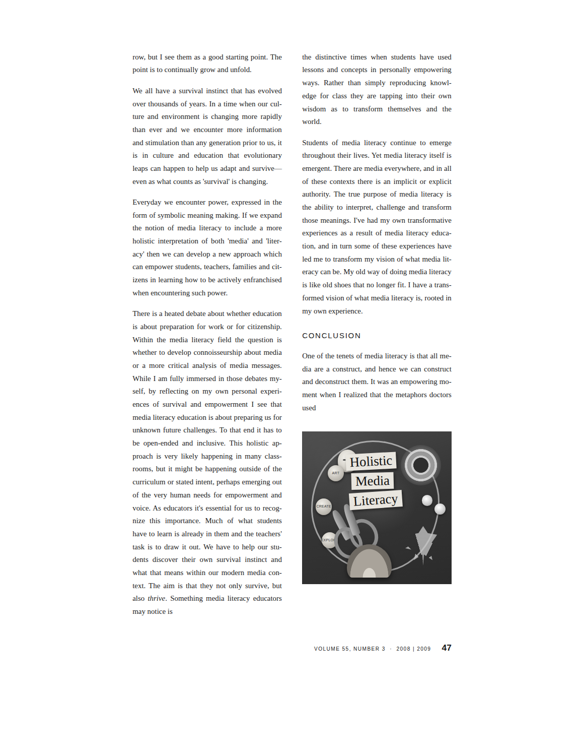row, but I see them as a good starting point. The point is to continually grow and unfold.
We all have a survival instinct that has evolved over thousands of years. In a time when our culture and environment is changing more rapidly than ever and we encounter more information and stimulation than any generation prior to us, it is in culture and education that evolutionary leaps can happen to help us adapt and survive—even as what counts as 'survival' is changing.
Everyday we encounter power, expressed in the form of symbolic meaning making. If we expand the notion of media literacy to include a more holistic interpretation of both 'media' and 'literacy' then we can develop a new approach which can empower students, teachers, families and citizens in learning how to be actively enfranchised when encountering such power.
There is a heated debate about whether education is about preparation for work or for citizenship. Within the media literacy field the question is whether to develop connoisseurship about media or a more critical analysis of media messages. While I am fully immersed in those debates myself, by reflecting on my own personal experiences of survival and empowerment I see that media literacy education is about preparing us for unknown future challenges. To that end it has to be open-ended and inclusive. This holistic approach is very likely happening in many classrooms, but it might be happening outside of the curriculum or stated intent, perhaps emerging out of the very human needs for empowerment and voice. As educators it's essential for us to recognize this importance. Much of what students have to learn is already in them and the teachers' task is to draw it out. We have to help our students discover their own survival instinct and what that means within our modern media context. The aim is that they not only survive, but also thrive. Something media literacy educators may notice is
the distinctive times when students have used lessons and concepts in personally empowering ways. Rather than simply reproducing knowledge for class they are tapping into their own wisdom as to transform themselves and the world.
Students of media literacy continue to emerge throughout their lives. Yet media literacy itself is emergent. There are media everywhere, and in all of these contexts there is an implicit or explicit authority. The true purpose of media literacy is the ability to interpret, challenge and transform those meanings. I've had my own transformative experiences as a result of media literacy education, and in turn some of these experiences have led me to transform my vision of what media literacy can be. My old way of doing media literacy is like old shoes that no longer fit. I have a transformed vision of what media literacy is, rooted in my own experience.
Conclusion
One of the tenets of media literacy is that all media are a construct, and hence we can construct and deconstruct them. It was an empowering moment when I realized that the metaphors doctors used
Art
Create
Explore
Holistic Media Literacy
Volume 55, Number 3 · 2008 | 2009 47